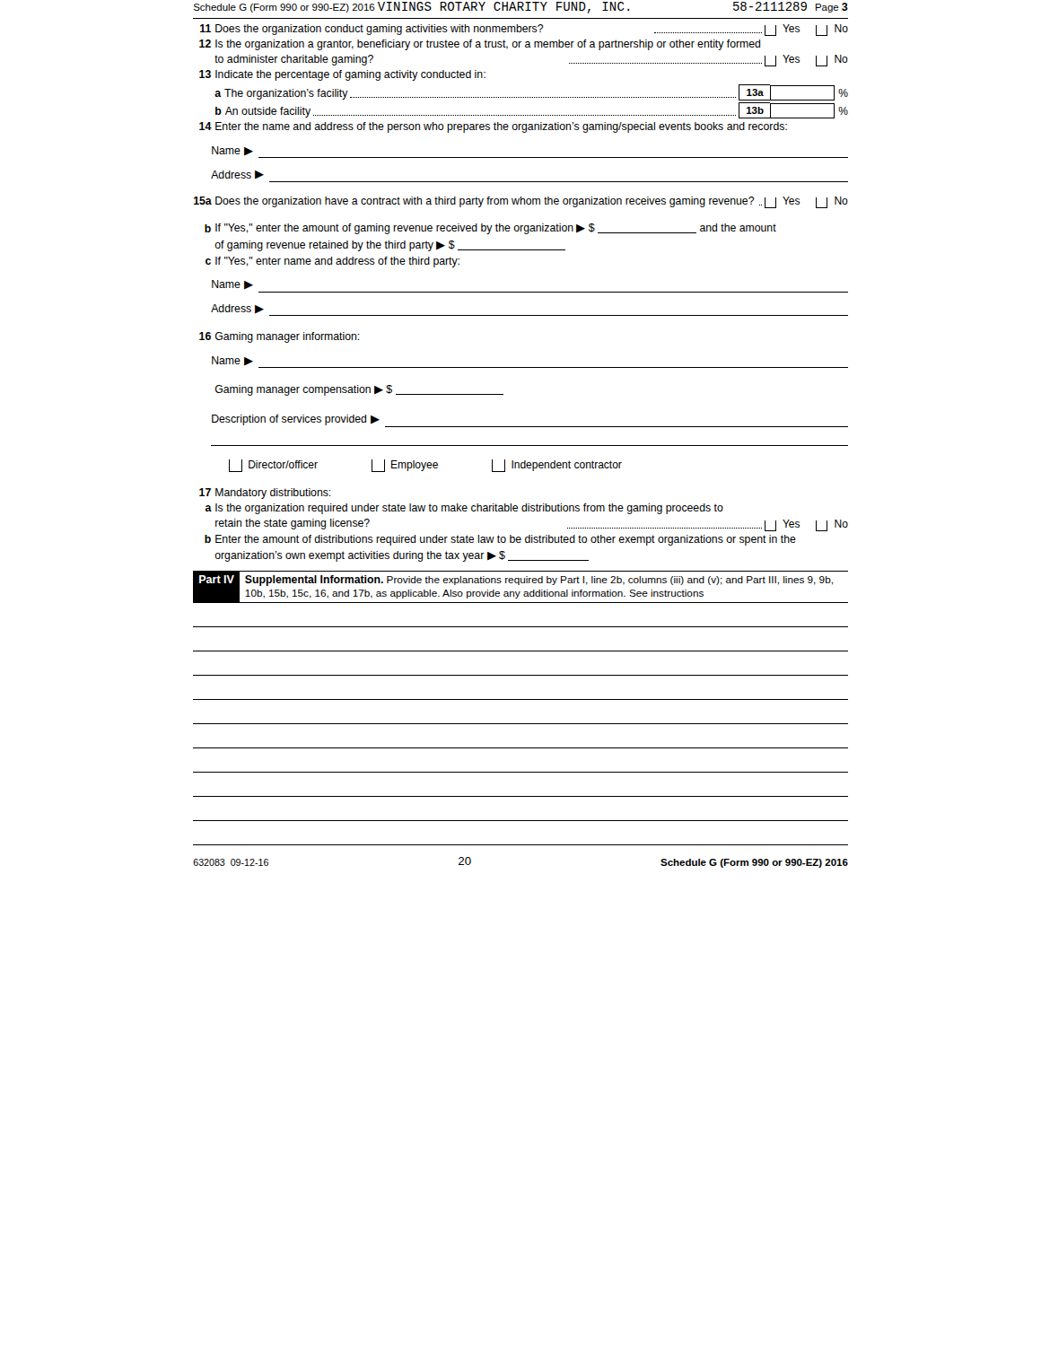Schedule G (Form 990 or 990-EZ) 2016 VININGS ROTARY CHARITY FUND, INC.
58-2111289
Page 3
11
Does the organization conduct gaming activities with nonmembers?
Yes No
12
Is the organization a grantor, beneficiary or trustee of a trust, or a member of a partnership or other entity formed
to administer charitable gaming?
Yes No
13
Indicate the percentage of gaming activity conducted in:
a The organization’s facility
13a
%
b An outside facility
13b
%
14
Enter the name and address of the person who prepares the organization’s gaming/special events books and records:
Name
▶
Address
▶
15a
Does the organization have a contract with a third party from whom the organization receives gaming revenue?
Yes No
b
If "Yes," enter the amount of gaming revenue received by the organization ▶ $ and the amount
of gaming revenue retained by the third party ▶ $
c
If "Yes," enter name and address of the third party:
Name
▶
Address
▶
16
Gaming manager information:
Name
▶
Gaming manager compensation ▶ $
Description of services provided
▶
Director/officer
Employee
Independent contractor
17
Mandatory distributions:
a
Is the organization required under state law to make charitable distributions from the gaming proceeds to
retain the state gaming license?
Yes No
b
Enter the amount of distributions required under state law to be distributed to other exempt organizations or spent in the
organization’s own exempt activities during the tax year ▶ $
Part IV
Supplemental Information. Provide the explanations required by Part I, line 2b, columns (iii) and (v); and Part III, lines 9, 9b, 10b, 15b, 15c, 16, and 17b, as applicable. Also provide any additional information. See instructions
632083 09-12-16
20
Schedule G (Form 990 or 990-EZ) 2016